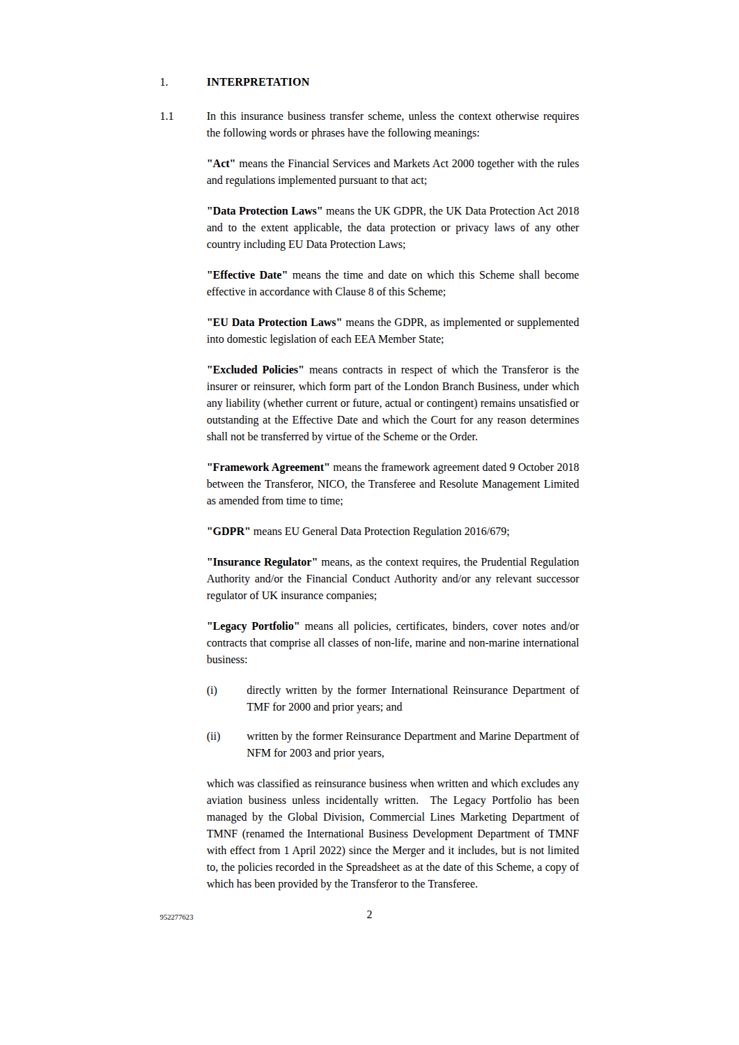1.
INTERPRETATION
1.1
In this insurance business transfer scheme, unless the context otherwise requires the following words or phrases have the following meanings:
"Act" means the Financial Services and Markets Act 2000 together with the rules and regulations implemented pursuant to that act;
"Data Protection Laws" means the UK GDPR, the UK Data Protection Act 2018 and to the extent applicable, the data protection or privacy laws of any other country including EU Data Protection Laws;
"Effective Date" means the time and date on which this Scheme shall become effective in accordance with Clause 8 of this Scheme;
"EU Data Protection Laws" means the GDPR, as implemented or supplemented into domestic legislation of each EEA Member State;
"Excluded Policies" means contracts in respect of which the Transferor is the insurer or reinsurer, which form part of the London Branch Business, under which any liability (whether current or future, actual or contingent) remains unsatisfied or outstanding at the Effective Date and which the Court for any reason determines shall not be transferred by virtue of the Scheme or the Order.
"Framework Agreement" means the framework agreement dated 9 October 2018 between the Transferor, NICO, the Transferee and Resolute Management Limited as amended from time to time;
"GDPR" means EU General Data Protection Regulation 2016/679;
"Insurance Regulator" means, as the context requires, the Prudential Regulation Authority and/or the Financial Conduct Authority and/or any relevant successor regulator of UK insurance companies;
"Legacy Portfolio" means all policies, certificates, binders, cover notes and/or contracts that comprise all classes of non-life, marine and non-marine international business:
(i)
directly written by the former International Reinsurance Department of TMF for 2000 and prior years; and
(ii)
written by the former Reinsurance Department and Marine Department of NFM for 2003 and prior years,
which was classified as reinsurance business when written and which excludes any aviation business unless incidentally written. The Legacy Portfolio has been managed by the Global Division, Commercial Lines Marketing Department of TMNF (renamed the International Business Development Department of TMNF with effect from 1 April 2022) since the Merger and it includes, but is not limited to, the policies recorded in the Spreadsheet as at the date of this Scheme, a copy of which has been provided by the Transferor to the Transferee.
952277623
2